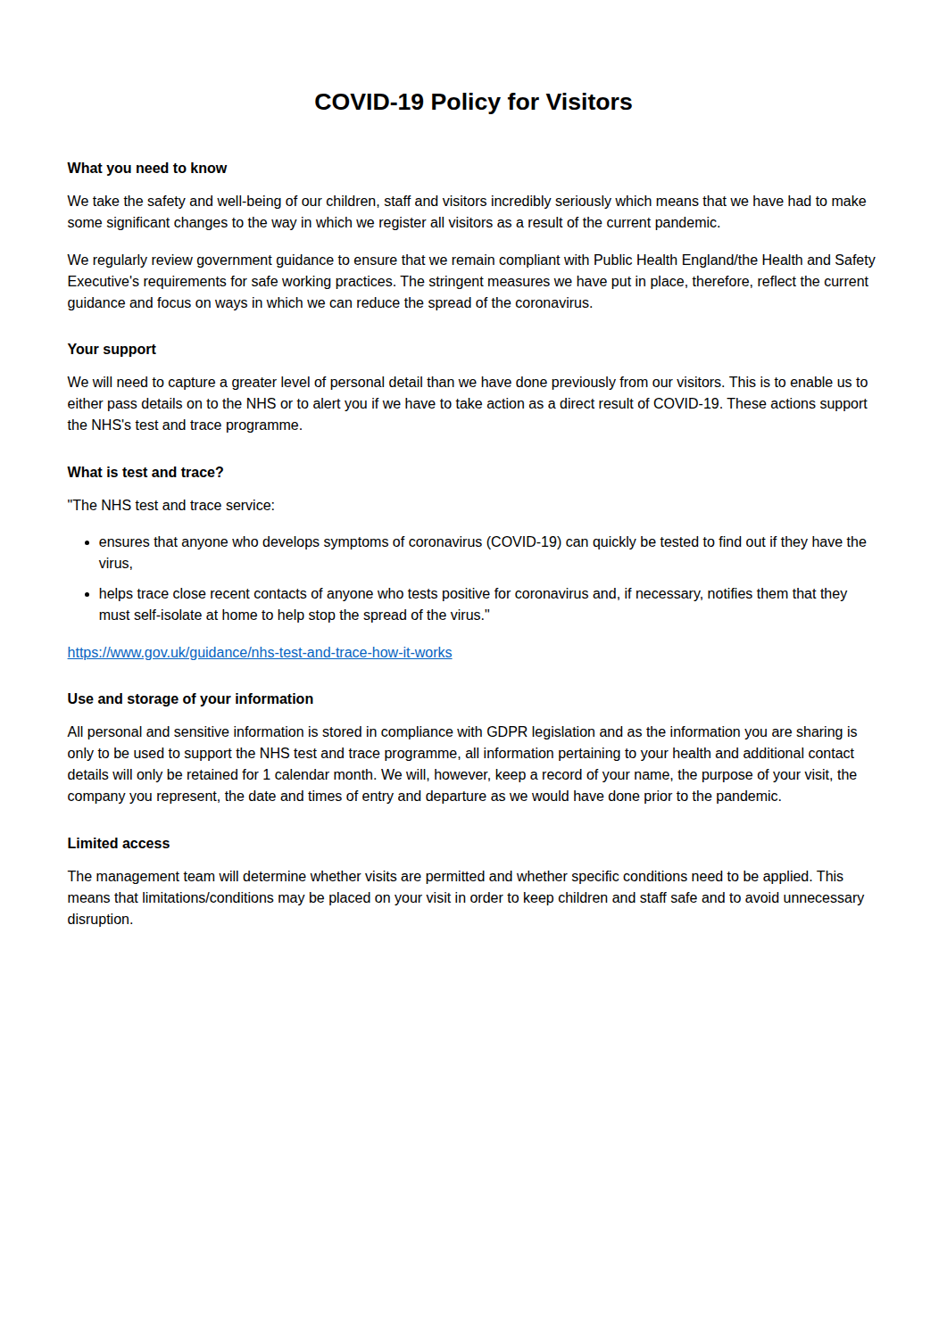COVID-19 Policy for Visitors
What you need to know
We take the safety and well-being of our children, staff and visitors incredibly seriously which means that we have had to make some significant changes to the way in which we register all visitors as a result of the current pandemic.
We regularly review government guidance to ensure that we remain compliant with Public Health England/the Health and Safety Executive's requirements for safe working practices. The stringent measures we have put in place, therefore, reflect the current guidance and focus on ways in which we can reduce the spread of the coronavirus.
Your support
We will need to capture a greater level of personal detail than we have done previously from our visitors. This is to enable us to either pass details on to the NHS or to alert you if we have to take action as a direct result of COVID-19. These actions support the NHS's test and trace programme.
What is test and trace?
"The NHS test and trace service:
ensures that anyone who develops symptoms of coronavirus (COVID-19) can quickly be tested to find out if they have the virus,
helps trace close recent contacts of anyone who tests positive for coronavirus and, if necessary, notifies them that they must self-isolate at home to help stop the spread of the virus."
https://www.gov.uk/guidance/nhs-test-and-trace-how-it-works
Use and storage of your information
All personal and sensitive information is stored in compliance with GDPR legislation and as the information you are sharing is only to be used to support the NHS test and trace programme, all information pertaining to your health and additional contact details will only be retained for 1 calendar month. We will, however, keep a record of your name, the purpose of your visit, the company you represent, the date and times of entry and departure as we would have done prior to the pandemic.
Limited access
The management team will determine whether visits are permitted and whether specific conditions need to be applied. This means that limitations/conditions may be placed on your visit in order to keep children and staff safe and to avoid unnecessary disruption.